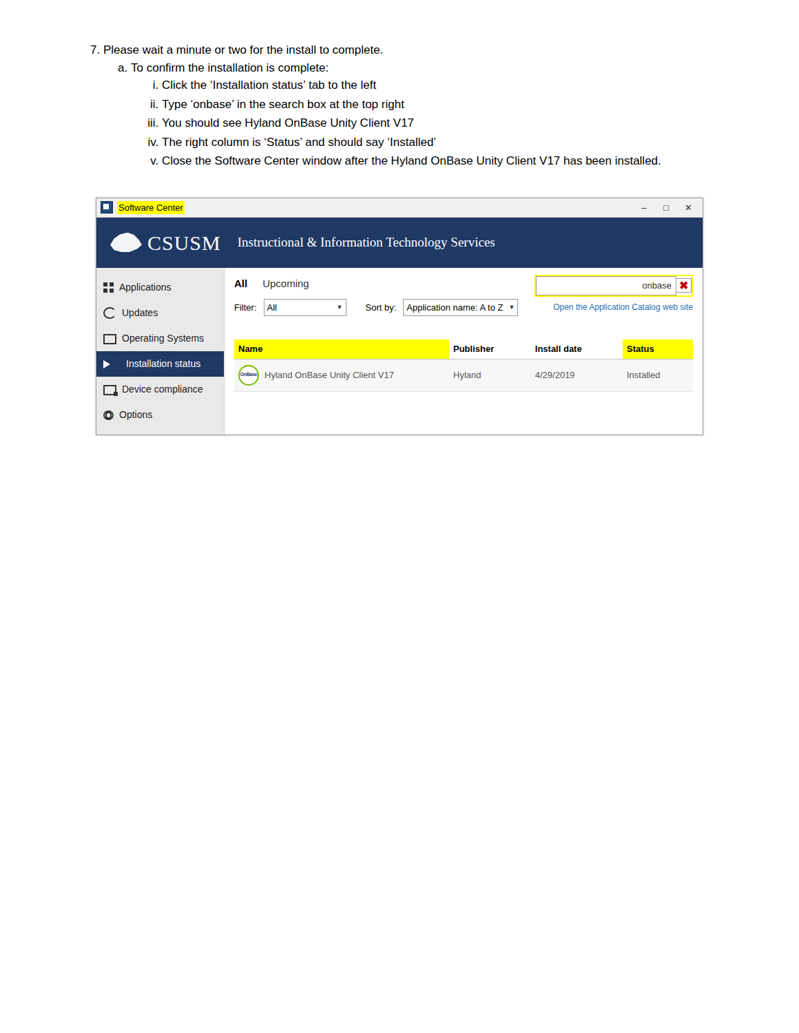Please wait a minute or two for the install to complete.
To confirm the installation is complete:
Click the ‘Installation status’ tab to the left
Type ‘onbase’ in the search box at the top right
You should see Hyland OnBase Unity Client V17
The right column is ‘Status’ and should say ‘Installed’
Close the Software Center window after the Hyland OnBase Unity Client V17 has been installed.
Software Center
– □ ✕
CSUSM
Instructional & Information Technology Services
Applications
Updates
Operating Systems
Installation status
Device compliance
Options
onbase✖
Open the Application Catalog web site
All Upcoming
Filter: All ▼ Sort by: Application name: A to Z ▼
| Name | Publisher | Install date | Status |
| --- | --- | --- | --- |
| OnBase Hyland OnBase Unity Client V17 | Hyland | 4/29/2019 | Installed |